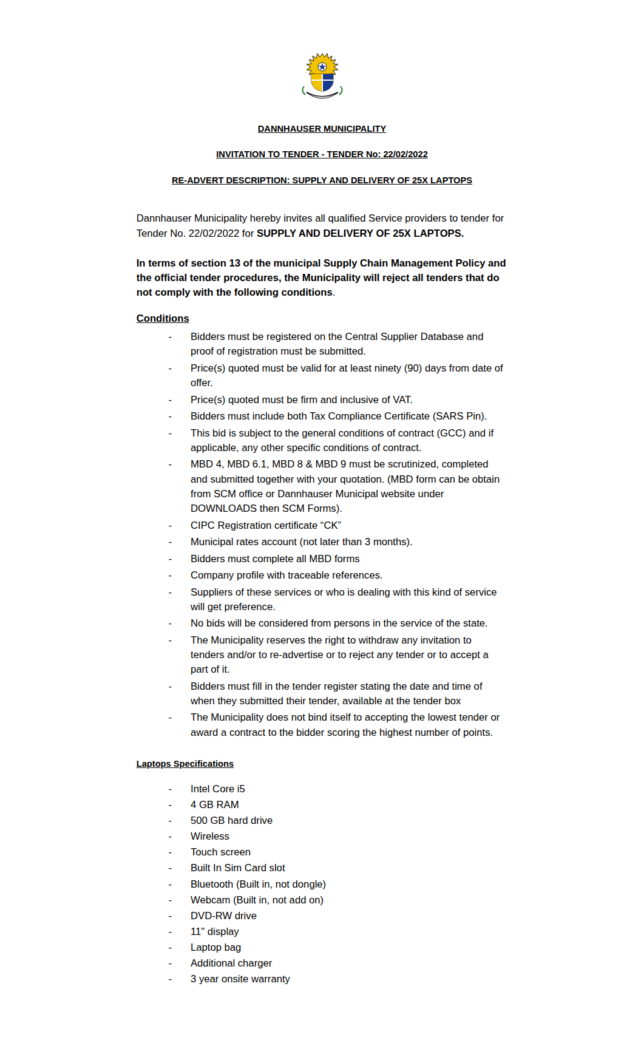DANNHAUSER MUNICIPALITY
INVITATION TO TENDER - TENDER No: 22/02/2022
RE-ADVERT DESCRIPTION: SUPPLY AND DELIVERY OF 25X LAPTOPS
Dannhauser Municipality hereby invites all qualified Service providers to tender for Tender No. 22/02/2022 for SUPPLY AND DELIVERY OF 25X LAPTOPS.
In terms of section 13 of the municipal Supply Chain Management Policy and the official tender procedures, the Municipality will reject all tenders that do not comply with the following conditions.
Conditions
Bidders must be registered on the Central Supplier Database and proof of registration must be submitted.
Price(s) quoted must be valid for at least ninety (90) days from date of offer.
Price(s) quoted must be firm and inclusive of VAT.
Bidders must include both Tax Compliance Certificate (SARS Pin).
This bid is subject to the general conditions of contract (GCC) and if applicable, any other specific conditions of contract.
MBD 4, MBD 6.1, MBD 8 & MBD 9 must be scrutinized, completed and submitted together with your quotation. (MBD form can be obtain from SCM office or Dannhauser Municipal website under DOWNLOADS then SCM Forms).
CIPC Registration certificate “CK”
Municipal rates account (not later than 3 months).
Bidders must complete all MBD forms
Company profile with traceable references.
Suppliers of these services or who is dealing with this kind of service will get preference.
No bids will be considered from persons in the service of the state.
The Municipality reserves the right to withdraw any invitation to tenders and/or to re-advertise or to reject any tender or to accept a part of it.
Bidders must fill in the tender register stating the date and time of when they submitted their tender, available at the tender box
The Municipality does not bind itself to accepting the lowest tender or award a contract to the bidder scoring the highest number of points.
Laptops Specifications
Intel Core i5
4 GB RAM
500 GB hard drive
Wireless
Touch screen
Built In Sim Card slot
Bluetooth (Built in, not dongle)
Webcam (Built in, not add on)
DVD-RW drive
11" display
Laptop bag
Additional charger
3 year onsite warranty